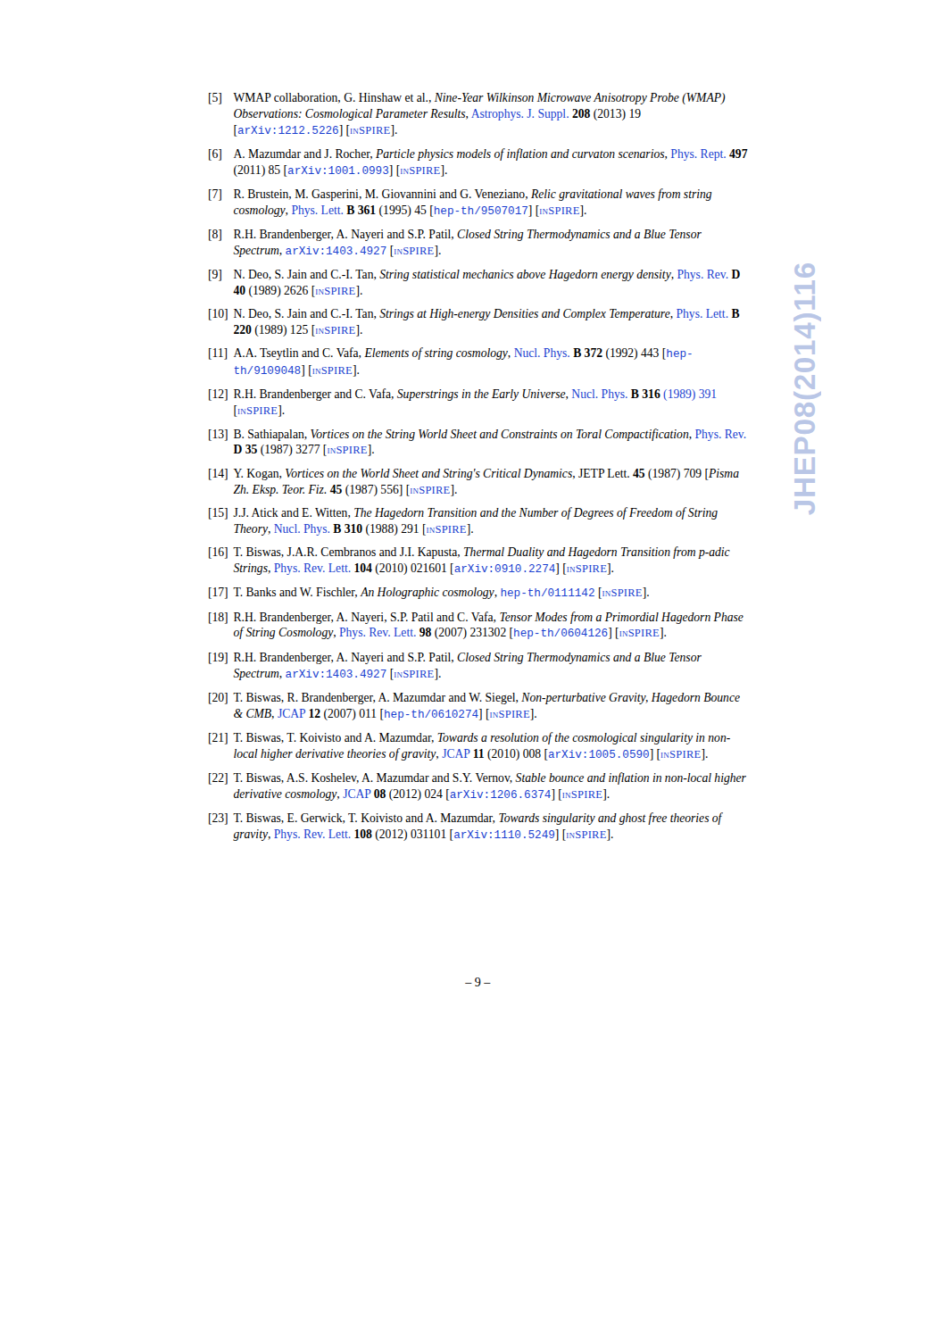JHEP08(2014)116
[5] WMAP collaboration, G. Hinshaw et al., Nine-Year Wilkinson Microwave Anisotropy Probe (WMAP) Observations: Cosmological Parameter Results, Astrophys. J. Suppl. 208 (2013) 19 [arXiv:1212.5226] [inSPIRE].
[6] A. Mazumdar and J. Rocher, Particle physics models of inflation and curvaton scenarios, Phys. Rept. 497 (2011) 85 [arXiv:1001.0993] [inSPIRE].
[7] R. Brustein, M. Gasperini, M. Giovannini and G. Veneziano, Relic gravitational waves from string cosmology, Phys. Lett. B 361 (1995) 45 [hep-th/9507017] [inSPIRE].
[8] R.H. Brandenberger, A. Nayeri and S.P. Patil, Closed String Thermodynamics and a Blue Tensor Spectrum, arXiv:1403.4927 [inSPIRE].
[9] N. Deo, S. Jain and C.-I. Tan, String statistical mechanics above Hagedorn energy density, Phys. Rev. D 40 (1989) 2626 [inSPIRE].
[10] N. Deo, S. Jain and C.-I. Tan, Strings at High-energy Densities and Complex Temperature, Phys. Lett. B 220 (1989) 125 [inSPIRE].
[11] A.A. Tseytlin and C. Vafa, Elements of string cosmology, Nucl. Phys. B 372 (1992) 443 [hep-th/9109048] [inSPIRE].
[12] R.H. Brandenberger and C. Vafa, Superstrings in the Early Universe, Nucl. Phys. B 316 (1989) 391 [inSPIRE].
[13] B. Sathiapalan, Vortices on the String World Sheet and Constraints on Toral Compactification, Phys. Rev. D 35 (1987) 3277 [inSPIRE].
[14] Y. Kogan, Vortices on the World Sheet and String's Critical Dynamics, JETP Lett. 45 (1987) 709 [Pisma Zh. Eksp. Teor. Fiz. 45 (1987) 556] [inSPIRE].
[15] J.J. Atick and E. Witten, The Hagedorn Transition and the Number of Degrees of Freedom of String Theory, Nucl. Phys. B 310 (1988) 291 [inSPIRE].
[16] T. Biswas, J.A.R. Cembranos and J.I. Kapusta, Thermal Duality and Hagedorn Transition from p-adic Strings, Phys. Rev. Lett. 104 (2010) 021601 [arXiv:0910.2274] [inSPIRE].
[17] T. Banks and W. Fischler, An Holographic cosmology, hep-th/0111142 [inSPIRE].
[18] R.H. Brandenberger, A. Nayeri, S.P. Patil and C. Vafa, Tensor Modes from a Primordial Hagedorn Phase of String Cosmology, Phys. Rev. Lett. 98 (2007) 231302 [hep-th/0604126] [inSPIRE].
[19] R.H. Brandenberger, A. Nayeri and S.P. Patil, Closed String Thermodynamics and a Blue Tensor Spectrum, arXiv:1403.4927 [inSPIRE].
[20] T. Biswas, R. Brandenberger, A. Mazumdar and W. Siegel, Non-perturbative Gravity, Hagedorn Bounce & CMB, JCAP 12 (2007) 011 [hep-th/0610274] [inSPIRE].
[21] T. Biswas, T. Koivisto and A. Mazumdar, Towards a resolution of the cosmological singularity in non-local higher derivative theories of gravity, JCAP 11 (2010) 008 [arXiv:1005.0590] [inSPIRE].
[22] T. Biswas, A.S. Koshelev, A. Mazumdar and S.Y. Vernov, Stable bounce and inflation in non-local higher derivative cosmology, JCAP 08 (2012) 024 [arXiv:1206.6374] [inSPIRE].
[23] T. Biswas, E. Gerwick, T. Koivisto and A. Mazumdar, Towards singularity and ghost free theories of gravity, Phys. Rev. Lett. 108 (2012) 031101 [arXiv:1110.5249] [inSPIRE].
– 9 –